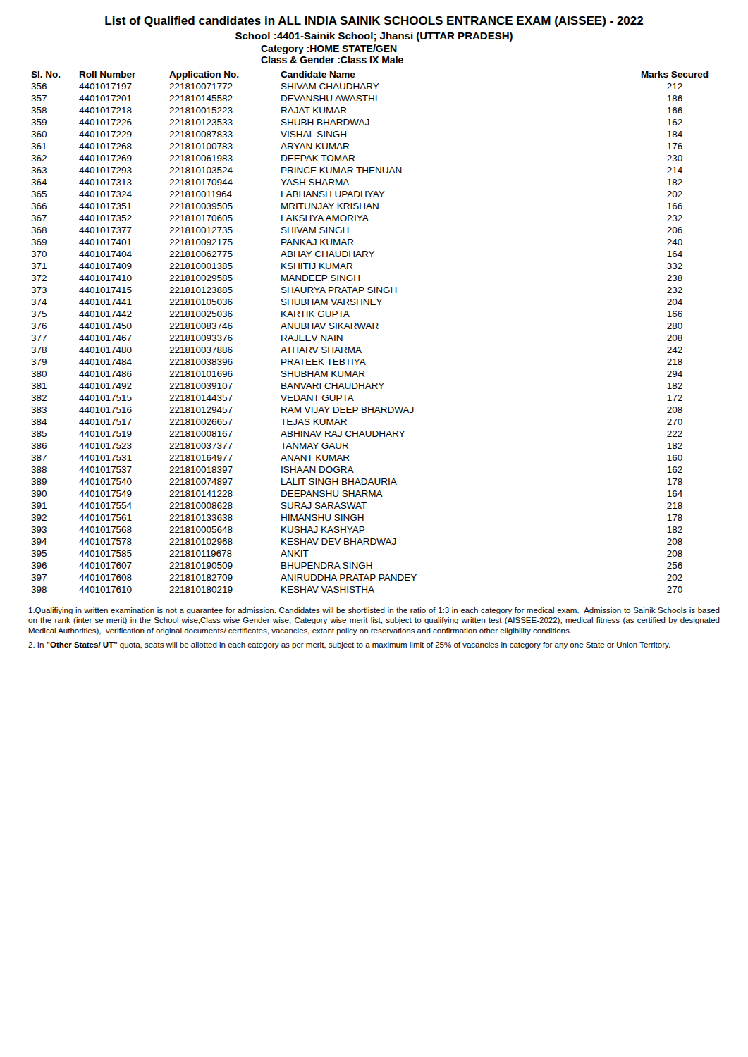List of Qualified candidates in ALL INDIA SAINIK SCHOOLS ENTRANCE EXAM (AISSEE) - 2022
School :4401-Sainik School; Jhansi (UTTAR PRADESH)
Category :HOME STATE/GEN
Class & Gender :Class IX Male
| Sl. No. | Roll Number | Application No. | Candidate Name | Marks Secured |
| --- | --- | --- | --- | --- |
| 356 | 4401017197 | 221810071772 | SHIVAM CHAUDHARY | 212 |
| 357 | 4401017201 | 221810145582 | DEVANSHU AWASTHI | 186 |
| 358 | 4401017218 | 221810015223 | RAJAT KUMAR | 166 |
| 359 | 4401017226 | 221810123533 | SHUBH BHARDWAJ | 162 |
| 360 | 4401017229 | 221810087833 | VISHAL SINGH | 184 |
| 361 | 4401017268 | 221810100783 | ARYAN KUMAR | 176 |
| 362 | 4401017269 | 221810061983 | DEEPAK TOMAR | 230 |
| 363 | 4401017293 | 221810103524 | PRINCE KUMAR THENUAN | 214 |
| 364 | 4401017313 | 221810170944 | YASH SHARMA | 182 |
| 365 | 4401017324 | 221810011964 | LABHANSH UPADHYAY | 202 |
| 366 | 4401017351 | 221810039505 | MRITUNJAY KRISHAN | 166 |
| 367 | 4401017352 | 221810170605 | LAKSHYA AMORIYA | 232 |
| 368 | 4401017377 | 221810012735 | SHIVAM SINGH | 206 |
| 369 | 4401017401 | 221810092175 | PANKAJ KUMAR | 240 |
| 370 | 4401017404 | 221810062775 | ABHAY CHAUDHARY | 164 |
| 371 | 4401017409 | 221810001385 | KSHITIJ KUMAR | 332 |
| 372 | 4401017410 | 221810029585 | MANDEEP SINGH | 238 |
| 373 | 4401017415 | 221810123885 | SHAURYA PRATAP SINGH | 232 |
| 374 | 4401017441 | 221810105036 | SHUBHAM VARSHNEY | 204 |
| 375 | 4401017442 | 221810025036 | KARTIK GUPTA | 166 |
| 376 | 4401017450 | 221810083746 | ANUBHAV SIKARWAR | 280 |
| 377 | 4401017467 | 221810093376 | RAJEEV NAIN | 208 |
| 378 | 4401017480 | 221810037886 | ATHARV SHARMA | 242 |
| 379 | 4401017484 | 221810038396 | PRATEEK TEBTIYA | 218 |
| 380 | 4401017486 | 221810101696 | SHUBHAM KUMAR | 294 |
| 381 | 4401017492 | 221810039107 | BANVARI CHAUDHARY | 182 |
| 382 | 4401017515 | 221810144357 | VEDANT GUPTA | 172 |
| 383 | 4401017516 | 221810129457 | RAM VIJAY DEEP BHARDWAJ | 208 |
| 384 | 4401017517 | 221810026657 | TEJAS KUMAR | 270 |
| 385 | 4401017519 | 221810008167 | ABHINAV RAJ CHAUDHARY | 222 |
| 386 | 4401017523 | 221810037377 | TANMAY GAUR | 182 |
| 387 | 4401017531 | 221810164977 | ANANT KUMAR | 160 |
| 388 | 4401017537 | 221810018397 | ISHAAN DOGRA | 162 |
| 389 | 4401017540 | 221810074897 | LALIT SINGH BHADAURIA | 178 |
| 390 | 4401017549 | 221810141228 | DEEPANSHU SHARMA | 164 |
| 391 | 4401017554 | 221810008628 | SURAJ SARASWAT | 218 |
| 392 | 4401017561 | 221810133638 | HIMANSHU SINGH | 178 |
| 393 | 4401017568 | 221810005648 | KUSHAJ KASHYAP | 182 |
| 394 | 4401017578 | 221810102968 | KESHAV DEV BHARDWAJ | 208 |
| 395 | 4401017585 | 221810119678 | ANKIT | 208 |
| 396 | 4401017607 | 221810190509 | BHUPENDRA SINGH | 256 |
| 397 | 4401017608 | 221810182709 | ANIRUDDHA PRATAP PANDEY | 202 |
| 398 | 4401017610 | 221810180219 | KESHAV VASHISTHA | 270 |
1.Qualifiying in written examination is not a guarantee for admission. Candidates will be shortlisted in the ratio of 1:3 in each category for medical exam. Admission to Sainik Schools is based on the rank (inter se merit) in the School wise,Class wise Gender wise, Category wise merit list, subject to qualifying written test (AISSEE-2022), medical fitness (as certified by designated Medical Authorities), verification of original documents/ certificates, vacancies, extant policy on reservations and confirmation other eligibility conditions.
2. In "Other States/ UT" quota, seats will be allotted in each category as per merit, subject to a maximum limit of 25% of vacancies in category for any one State or Union Territory.